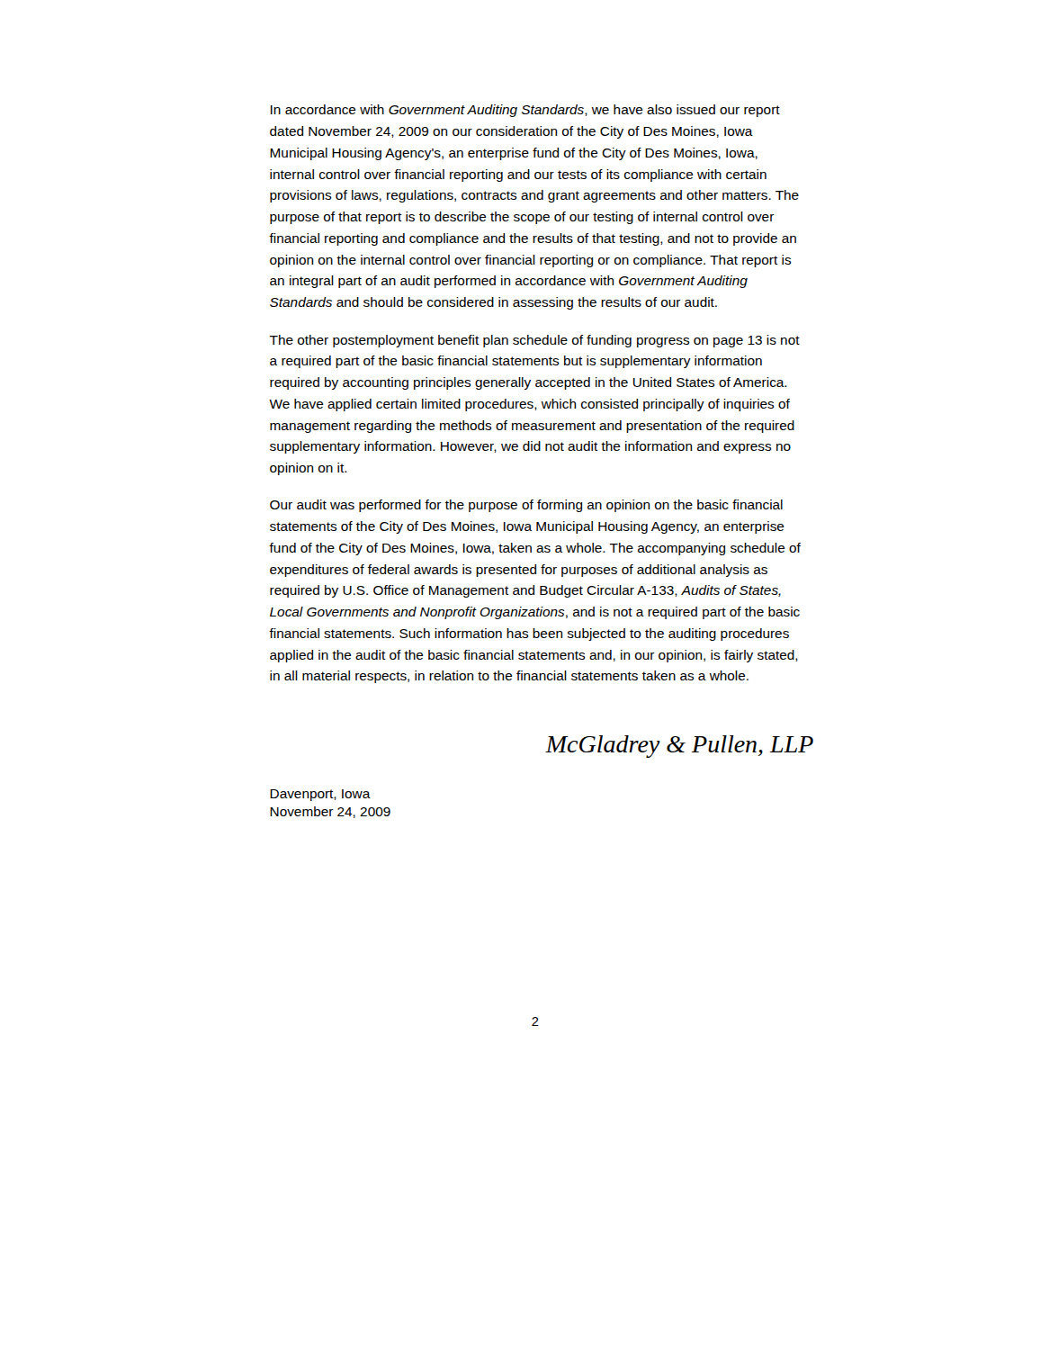In accordance with Government Auditing Standards, we have also issued our report dated November 24, 2009 on our consideration of the City of Des Moines, Iowa Municipal Housing Agency's, an enterprise fund of the City of Des Moines, Iowa, internal control over financial reporting and our tests of its compliance with certain provisions of laws, regulations, contracts and grant agreements and other matters. The purpose of that report is to describe the scope of our testing of internal control over financial reporting and compliance and the results of that testing, and not to provide an opinion on the internal control over financial reporting or on compliance. That report is an integral part of an audit performed in accordance with Government Auditing Standards and should be considered in assessing the results of our audit.
The other postemployment benefit plan schedule of funding progress on page 13 is not a required part of the basic financial statements but is supplementary information required by accounting principles generally accepted in the United States of America. We have applied certain limited procedures, which consisted principally of inquiries of management regarding the methods of measurement and presentation of the required supplementary information. However, we did not audit the information and express no opinion on it.
Our audit was performed for the purpose of forming an opinion on the basic financial statements of the City of Des Moines, Iowa Municipal Housing Agency, an enterprise fund of the City of Des Moines, Iowa, taken as a whole. The accompanying schedule of expenditures of federal awards is presented for purposes of additional analysis as required by U.S. Office of Management and Budget Circular A-133, Audits of States, Local Governments and Nonprofit Organizations, and is not a required part of the basic financial statements. Such information has been subjected to the auditing procedures applied in the audit of the basic financial statements and, in our opinion, is fairly stated, in all material respects, in relation to the financial statements taken as a whole.
McGladrey & Pullen, LLP
Davenport, Iowa
November 24, 2009
2